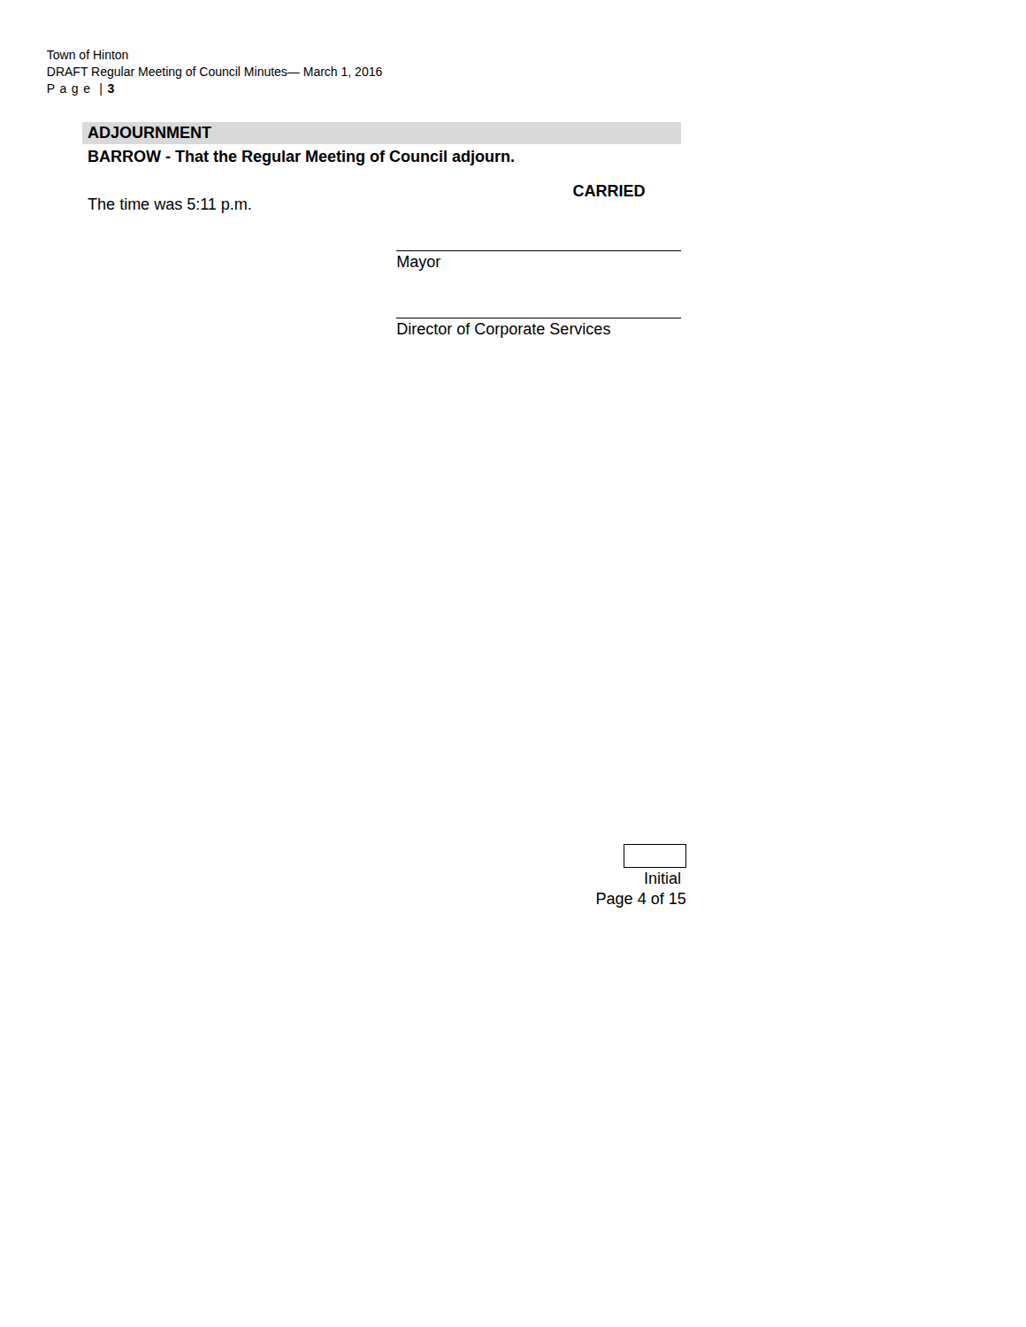Town of Hinton
DRAFT Regular Meeting of Council Minutes— March 1, 2016
P a g e | 3
ADJOURNMENT
BARROW - That the Regular Meeting of Council adjourn.
CARRIED
The time was 5:11 p.m.
Mayor
Director of Corporate Services
Initial
Page 4 of 15